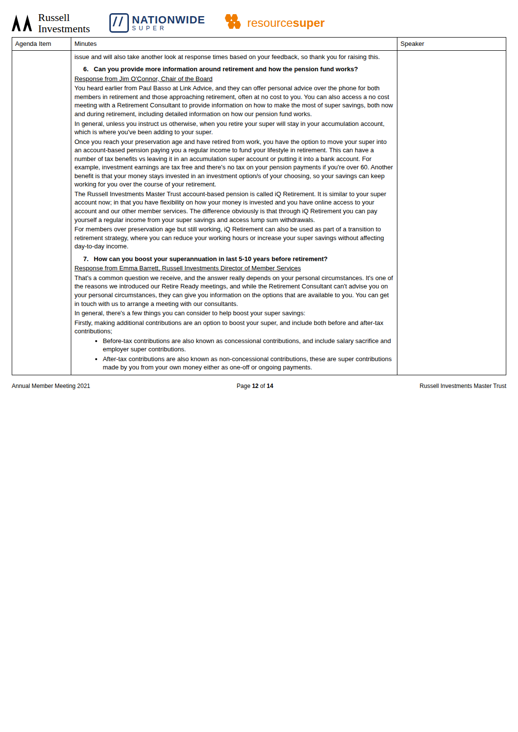Russell
Investments
NATIONWIDE
SUPER
resourcesuper
| Agenda Item | Minutes | Speaker |
| --- | --- | --- |
| | issue and will also take another look at response times based on your feedback, so thank you for raising this. 6. Can you provide more information around retirement and how the pension fund works? Response from Jim O'Connor, Chair of the Board You heard earlier from Paul Basso at Link Advice, and they can offer personal advice over the phone for both members in retirement and those approaching retirement, often at no cost to you. You can also access a no cost meeting with a Retirement Consultant to provide information on how to make the most of super savings, both now and during retirement, including detailed information on how our pension fund works. In general, unless you instruct us otherwise, when you retire your super will stay in your accumulation account, which is where you've been adding to your super. Once you reach your preservation age and have retired from work, you have the option to move your super into an account-based pension paying you a regular income to fund your lifestyle in retirement. This can have a number of tax benefits vs leaving it in an accumulation super account or putting it into a bank account. For example, investment earnings are tax free and there's no tax on your pension payments if you're over 60. Another benefit is that your money stays invested in an investment option/s of your choosing, so your savings can keep working for you over the course of your retirement. The Russell Investments Master Trust account-based pension is called iQ Retirement. It is similar to your super account now; in that you have flexibility on how your money is invested and you have online access to your account and our other member services. The difference obviously is that through iQ Retirement you can pay yourself a regular income from your super savings and access lump sum withdrawals. For members over preservation age but still working, iQ Retirement can also be used as part of a transition to retirement strategy, where you can reduce your working hours or increase your super savings without affecting day-to-day income. 7. How can you boost your superannuation in last 5-10 years before retirement? Response from Emma Barrett, Russell Investments Director of Member Services That's a common question we receive, and the answer really depends on your personal circumstances. It's one of the reasons we introduced our Retire Ready meetings, and while the Retirement Consultant can't advise you on your personal circumstances, they can give you information on the options that are available to you. You can get in touch with us to arrange a meeting with our consultants. In general, there's a few things you can consider to help boost your super savings: Firstly, making additional contributions are an option to boost your super, and include both before and after-tax contributions; Before-tax contributions are also known as concessional contributions, and include salary sacrifice and employer super contributions. After-tax contributions are also known as non-concessional contributions, these are super contributions made by you from your own money either as one-off or ongoing payments. | |
Annual Member Meeting 2021
Page 12 of 14
Russell Investments Master Trust